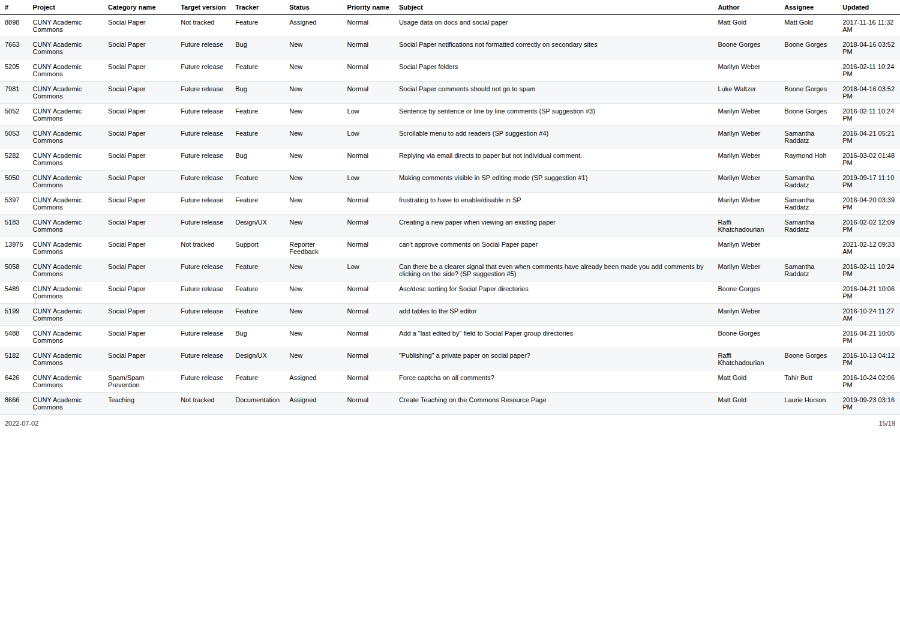| # | Project | Category name | Target version | Tracker | Status | Priority name | Subject | Author | Assignee | Updated |
| --- | --- | --- | --- | --- | --- | --- | --- | --- | --- | --- |
| 8898 | CUNY Academic Commons | Social Paper | Not tracked | Feature | Assigned | Normal | Usage data on docs and social paper | Matt Gold | Matt Gold | 2017-11-16 11:32 AM |
| 7663 | CUNY Academic Commons | Social Paper | Future release | Bug | New | Normal | Social Paper notifications not formatted correctly on secondary sites | Boone Gorges | Boone Gorges | 2018-04-16 03:52 PM |
| 5205 | CUNY Academic Commons | Social Paper | Future release | Feature | New | Normal | Social Paper folders | Marilyn Weber | | 2016-02-11 10:24 PM |
| 7981 | CUNY Academic Commons | Social Paper | Future release | Bug | New | Normal | Social Paper comments should not go to spam | Luke Waltzer | Boone Gorges | 2018-04-16 03:52 PM |
| 5052 | CUNY Academic Commons | Social Paper | Future release | Feature | New | Low | Sentence by sentence or line by line comments (SP suggestion #3) | Marilyn Weber | Boone Gorges | 2016-02-11 10:24 PM |
| 5053 | CUNY Academic Commons | Social Paper | Future release | Feature | New | Low | Scrollable menu to add readers (SP suggestion #4) | Marilyn Weber | Samantha Raddatz | 2016-04-21 05:21 PM |
| 5282 | CUNY Academic Commons | Social Paper | Future release | Bug | New | Normal | Replying via email directs to paper but not individual comment. | Marilyn Weber | Raymond Hoh | 2016-03-02 01:48 PM |
| 5050 | CUNY Academic Commons | Social Paper | Future release | Feature | New | Low | Making comments visible in SP editing mode (SP suggestion #1) | Marilyn Weber | Samantha Raddatz | 2019-09-17 11:10 PM |
| 5397 | CUNY Academic Commons | Social Paper | Future release | Feature | New | Normal | frustrating to have to enable/disable in SP | Marilyn Weber | Samantha Raddatz | 2016-04-20 03:39 PM |
| 5183 | CUNY Academic Commons | Social Paper | Future release | Design/UX | New | Normal | Creating a new paper when viewing an existing paper | Raffi Khatchadourian | Samantha Raddatz | 2016-02-02 12:09 PM |
| 13975 | CUNY Academic Commons | Social Paper | Not tracked | Support | Reporter Feedback | Normal | can't approve comments on Social Paper paper | Marilyn Weber | | 2021-02-12 09:33 AM |
| 5058 | CUNY Academic Commons | Social Paper | Future release | Feature | New | Low | Can there be a clearer signal that even when comments have already been made you add comments by clicking on the side? (SP suggestion #5) | Marilyn Weber | Samantha Raddatz | 2016-02-11 10:24 PM |
| 5489 | CUNY Academic Commons | Social Paper | Future release | Feature | New | Normal | Asc/desc sorting for Social Paper directories | Boone Gorges | | 2016-04-21 10:06 PM |
| 5199 | CUNY Academic Commons | Social Paper | Future release | Feature | New | Normal | add tables to the SP editor | Marilyn Weber | | 2016-10-24 11:27 AM |
| 5488 | CUNY Academic Commons | Social Paper | Future release | Bug | New | Normal | Add a "last edited by" field to Social Paper group directories | Boone Gorges | | 2016-04-21 10:05 PM |
| 5182 | CUNY Academic Commons | Social Paper | Future release | Design/UX | New | Normal | "Publishing" a private paper on social paper? | Raffi Khatchadourian | Boone Gorges | 2016-10-13 04:12 PM |
| 6426 | CUNY Academic Commons | Spam/Spam Prevention | Future release | Feature | Assigned | Normal | Force captcha on all comments? | Matt Gold | Tahir Butt | 2016-10-24 02:06 PM |
| 8666 | CUNY Academic Commons | Teaching | Not tracked | Documentation | Assigned | Normal | Create Teaching on the Commons Resource Page | Matt Gold | Laurie Hurson | 2019-09-23 03:16 PM |
2022-07-02 15/19